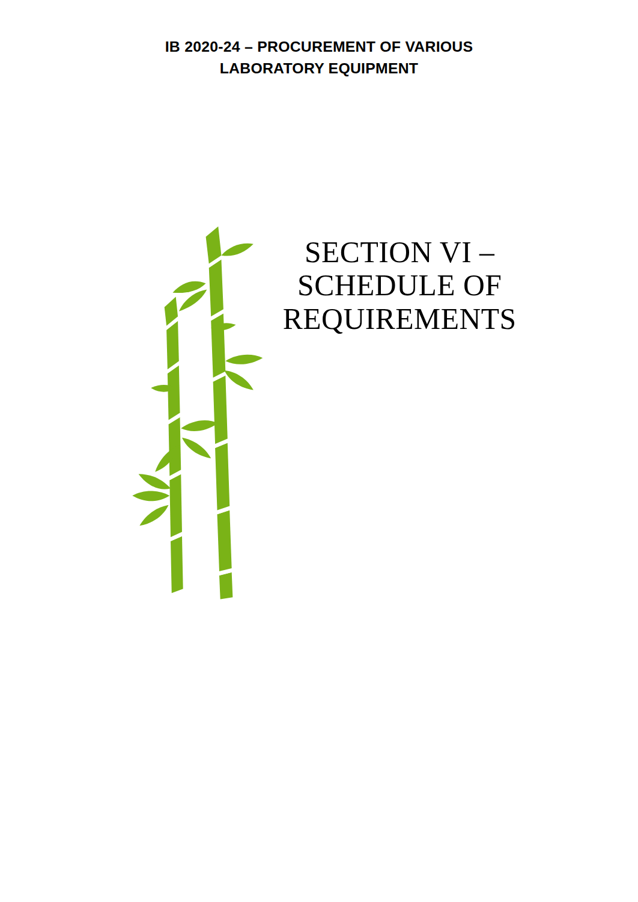IB 2020-24 – PROCUREMENT OF VARIOUS LABORATORY EQUIPMENT
Green bamboo stalks illustration
SECTION VI – SCHEDULE OF REQUIREMENTS